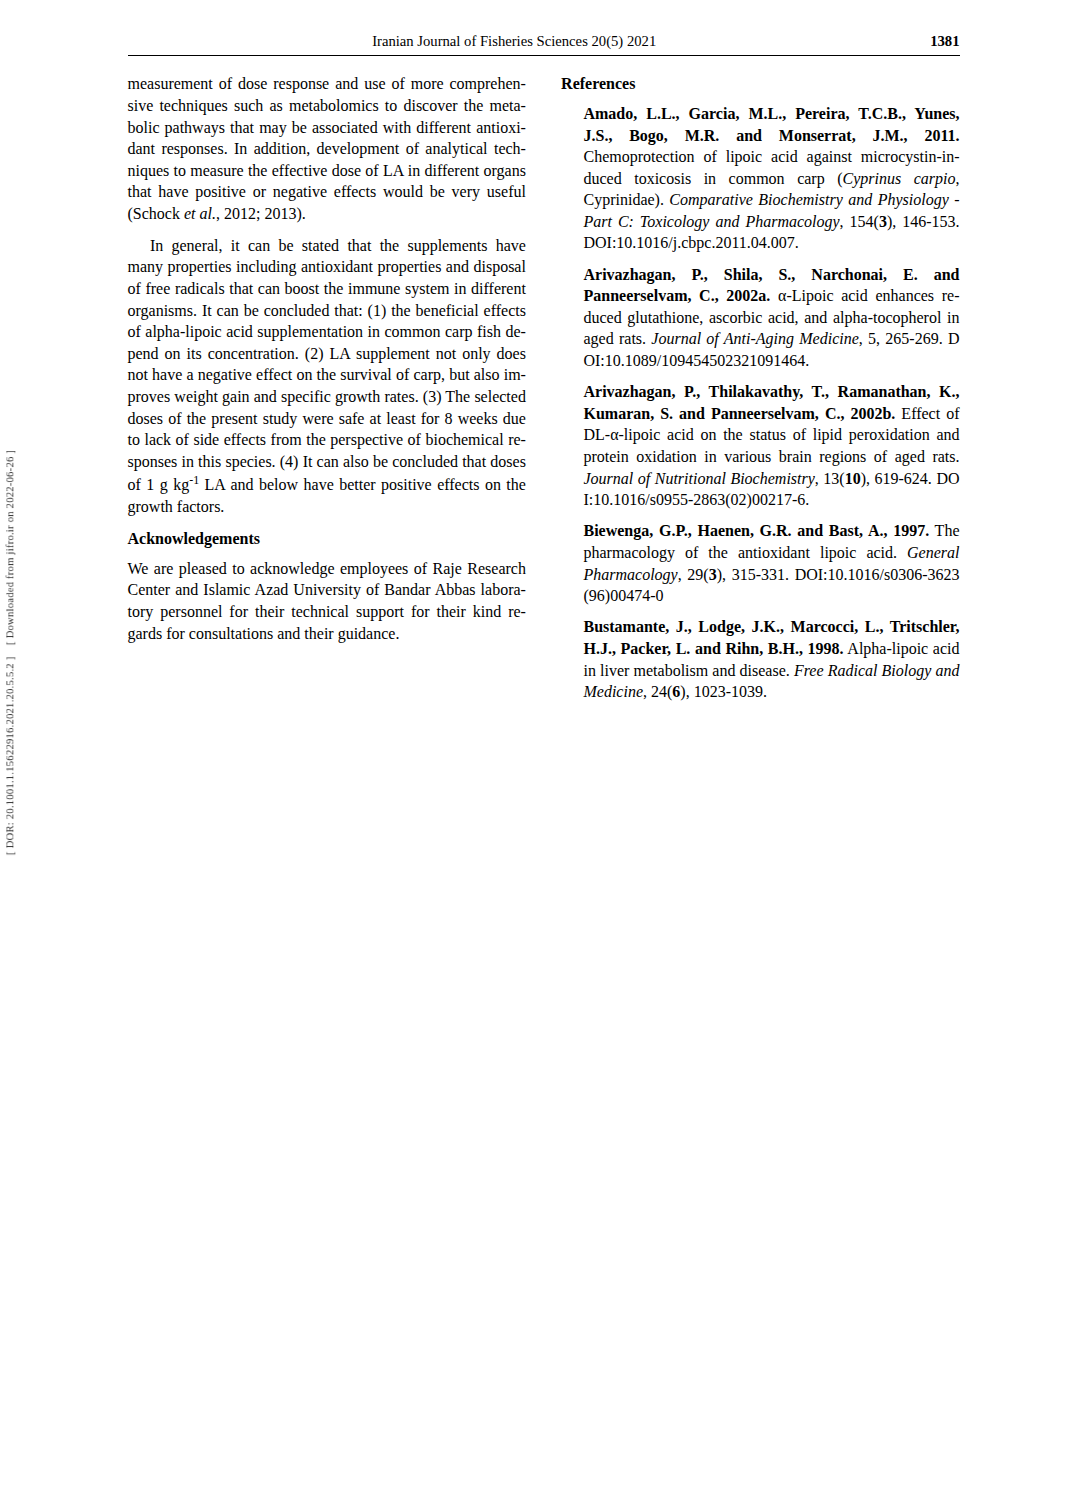[ DOR: 20.1001.1.15622916.2021.20.5.5.2 ] [ Downloaded from jifro.ir on 2022-06-26 ]
Iranian Journal of Fisheries Sciences 20(5) 2021
1381
measurement of dose response and use of more comprehensive techniques such as metabolomics to discover the metabolic pathways that may be associated with different antioxidant responses. In addition, development of analytical techniques to measure the effective dose of LA in different organs that have positive or negative effects would be very useful (Schock et al., 2012; 2013).
In general, it can be stated that the supplements have many properties including antioxidant properties and disposal of free radicals that can boost the immune system in different organisms. It can be concluded that: (1) the beneficial effects of alpha-lipoic acid supplementation in common carp fish depend on its concentration. (2) LA supplement not only does not have a negative effect on the survival of carp, but also improves weight gain and specific growth rates. (3) The selected doses of the present study were safe at least for 8 weeks due to lack of side effects from the perspective of biochemical responses in this species. (4) It can also be concluded that doses of 1 g kg-1 LA and below have better positive effects on the growth factors.
Acknowledgements
We are pleased to acknowledge employees of Raje Research Center and Islamic Azad University of Bandar Abbas laboratory personnel for their technical support for their kind regards for consultations and their guidance.
References
Amado, L.L., Garcia, M.L., Pereira, T.C.B., Yunes, J.S., Bogo, M.R. and Monserrat, J.M., 2011. Chemoprotection of lipoic acid against microcystin-induced toxicosis in common carp (Cyprinus carpio, Cyprinidae). Comparative Biochemistry and Physiology - Part C: Toxicology and Pharmacology, 154(3), 146-153. DOI:10.1016/j.cbpc.2011.04.007.
Arivazhagan, P., Shila, S., Narchonai, E. and Panneerselvam, C., 2002a. α-Lipoic acid enhances reduced glutathione, ascorbic acid, and alpha-tocopherol in aged rats. Journal of Anti-Aging Medicine, 5, 265-269. DOI:10.1089/109454502321091464.
Arivazhagan, P., Thilakavathy, T., Ramanathan, K., Kumaran, S. and Panneerselvam, C., 2002b. Effect of DL-α-lipoic acid on the status of lipid peroxidation and protein oxidation in various brain regions of aged rats. Journal of Nutritional Biochemistry, 13(10), 619-624. DOI:10.1016/s0955-2863(02)00217-6.
Biewenga, G.P., Haenen, G.R. and Bast, A., 1997. The pharmacology of the antioxidant lipoic acid. General Pharmacology, 29(3), 315-331. DOI:10.1016/s0306-3623(96)00474-0
Bustamante, J., Lodge, J.K., Marcocci, L., Tritschler, H.J., Packer, L. and Rihn, B.H., 1998. Alpha-lipoic acid in liver metabolism and disease. Free Radical Biology and Medicine, 24(6), 1023-1039.